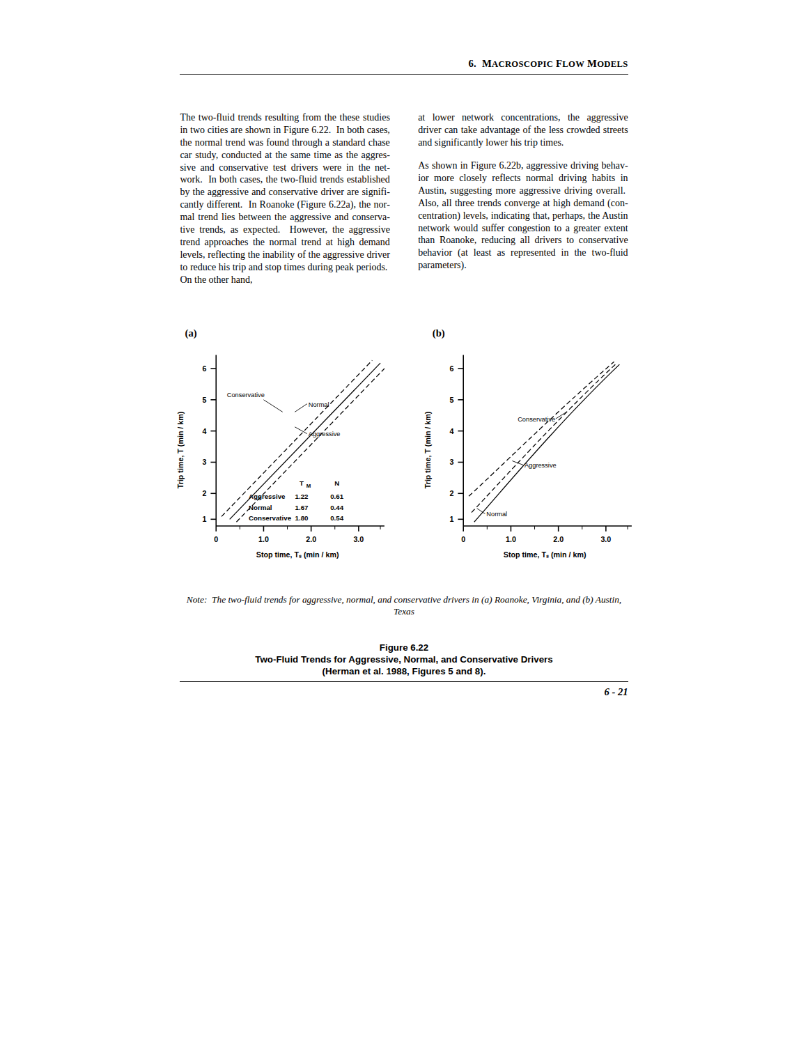6. MACROSCOPIC FLOW MODELS
The two-fluid trends resulting from the these studies in two cities are shown in Figure 6.22. In both cases, the normal trend was found through a standard chase car study, conducted at the same time as the aggressive and conservative test drivers were in the network. In both cases, the two-fluid trends established by the aggressive and conservative driver are significantly different. In Roanoke (Figure 6.22a), the normal trend lies between the aggressive and conservative trends, as expected. However, the aggressive trend approaches the normal trend at high demand levels, reflecting the inability of the aggressive driver to reduce his trip and stop times during peak periods. On the other hand,
at lower network concentrations, the aggressive driver can take advantage of the less crowded streets and significantly lower his trip times.
As shown in Figure 6.22b, aggressive driving behavior more closely reflects normal driving habits in Austin, suggesting more aggressive driving overall. Also, all three trends converge at high demand (concentration) levels, indicating that, perhaps, the Austin network would suffer congestion to a greater extent than Roanoke, reducing all drivers to conservative behavior (at least as represented in the two-fluid parameters).
(a)
6 5 4 3 2 1 0 1.0 2.0 3.0 Trip time, T (min / km) Stop time, Tₛ (min / km) Conservative Normal Aggressive T M N Aggressive 1.22 0.61 Normal 1.67 0.44 Conservative 1.80 0.54
(b)
6 5 4 3 2 1 0 1.0 2.0 3.0 Trip time, T (min / km) Stop time, Tₛ (min / km) Conservative Aggressive Normal
Note: The two-fluid trends for aggressive, normal, and conservative drivers in (a) Roanoke, Virginia, and (b) Austin, Texas
Figure 6.22
Two-Fluid Trends for Aggressive, Normal, and Conservative Drivers
(Herman et al. 1988, Figures 5 and 8).
6 - 21